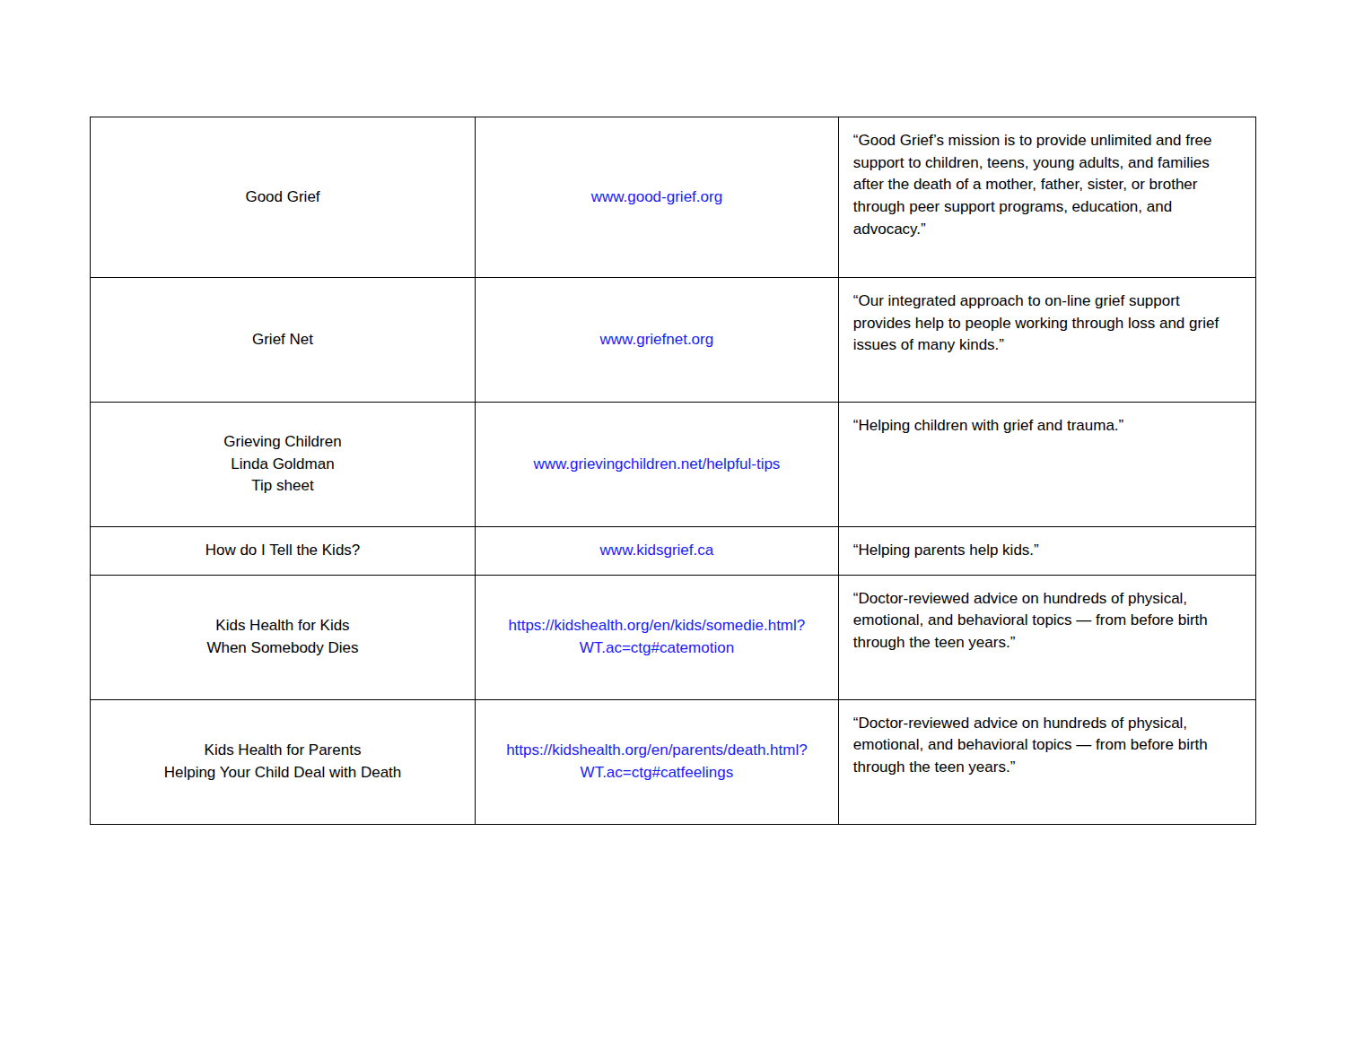| Good Grief | www.good-grief.org | “Good Grief’s mission is to provide unlimited and free support to children, teens, young adults, and families after the death of a mother, father, sister, or brother through peer support programs, education, and advocacy.” |
| Grief Net | www.griefnet.org | “Our integrated approach to on-line grief support provides help to people working through loss and grief issues of many kinds.” |
| Grieving Children Linda Goldman Tip sheet | www.grievingchildren.net/helpful-tips | “Helping children with grief and trauma.” |
| How do I Tell the Kids? | www.kidsgrief.ca | “Helping parents help kids.” |
| Kids Health for Kids When Somebody Dies | https://kidshealth.org/en/kids/somedie.html?WT.ac=ctg#catemotion | “Doctor-reviewed advice on hundreds of physical, emotional, and behavioral topics — from before birth through the teen years.” |
| Kids Health for Parents Helping Your Child Deal with Death | https://kidshealth.org/en/parents/death.html?WT.ac=ctg#catfeelings | “Doctor-reviewed advice on hundreds of physical, emotional, and behavioral topics — from before birth through the teen years.” |